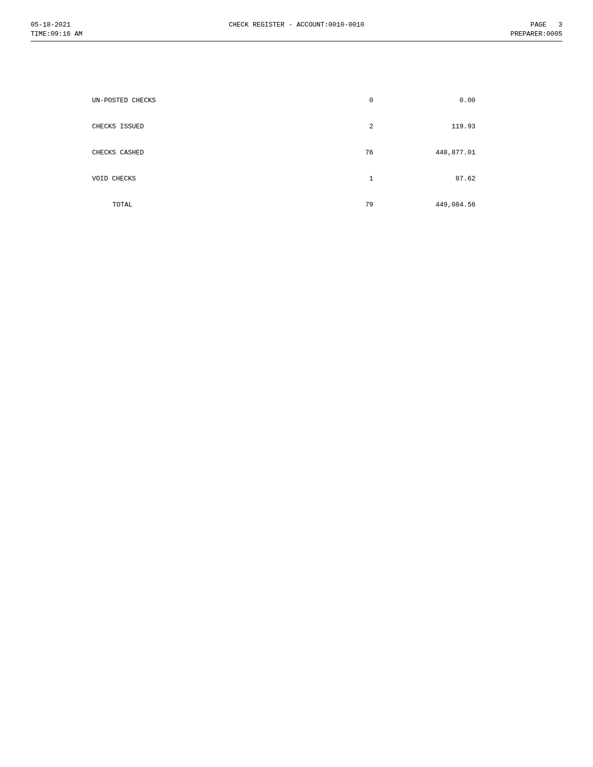05-18-2021
TIME:09:16 AM
CHECK REGISTER - ACCOUNT:0010-0010
PAGE 3
PREPARER:0005
| UN-POSTED CHECKS | 0 | 0.00 |
| CHECKS ISSUED | 2 | 119.93 |
| CHECKS CASHED | 76 | 448,877.01 |
| VOID CHECKS | 1 | 87.62 |
| TOTAL | 79 | 449,084.56 |